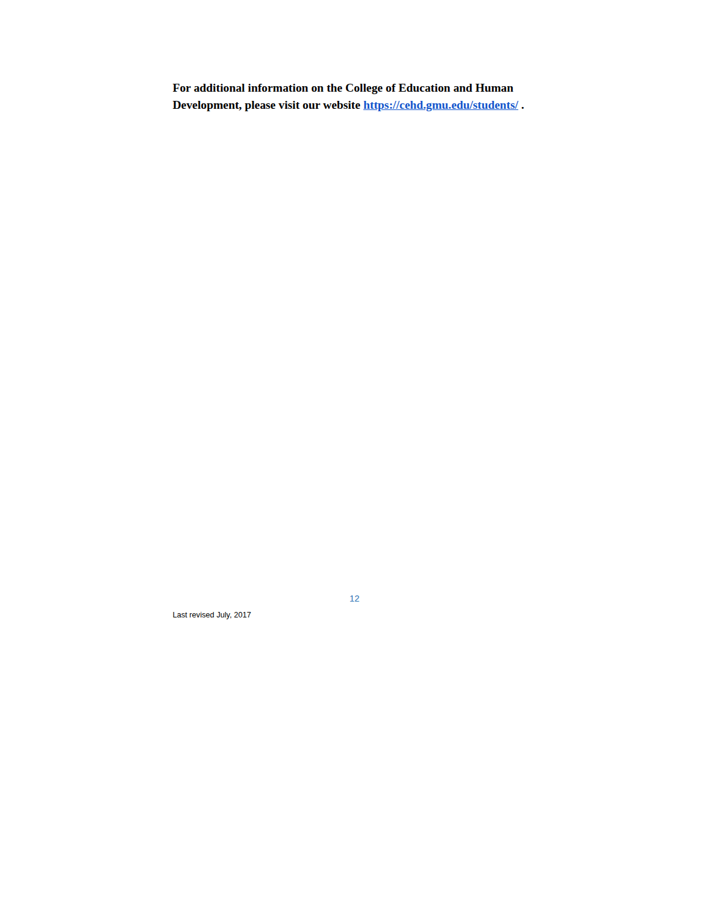For additional information on the College of Education and Human Development, please visit our website https://cehd.gmu.edu/students/ .
12
Last revised July, 2017